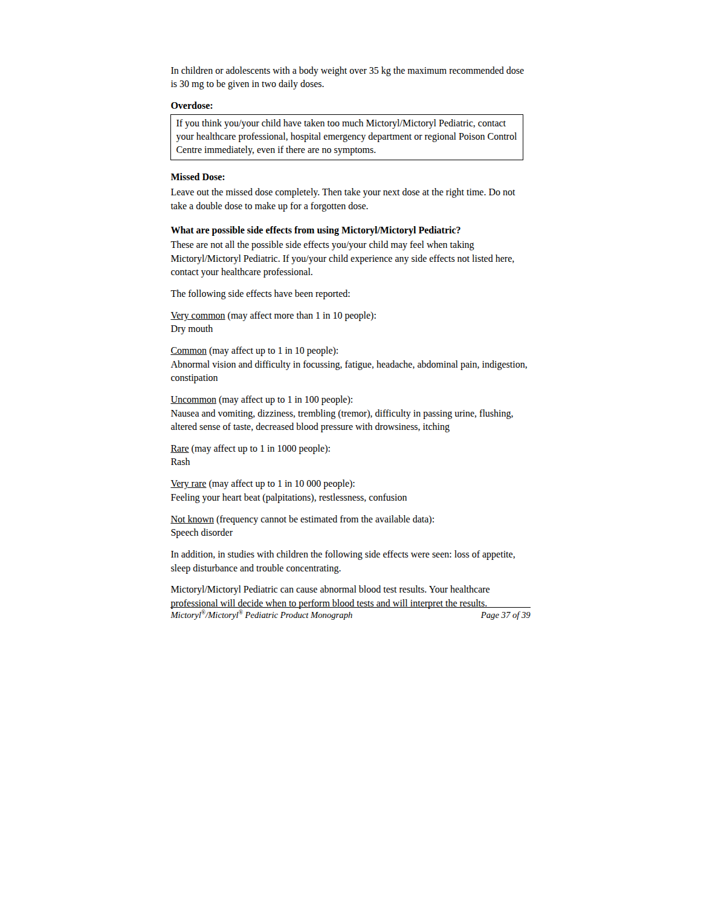In children or adolescents with a body weight over 35 kg the maximum recommended dose is 30 mg to be given in two daily doses.
Overdose:
If you think you/your child have taken too much Mictoryl/Mictoryl Pediatric, contact your healthcare professional, hospital emergency department or regional Poison Control Centre immediately, even if there are no symptoms.
Missed Dose:
Leave out the missed dose completely. Then take your next dose at the right time. Do not take a double dose to make up for a forgotten dose.
What are possible side effects from using Mictoryl/Mictoryl Pediatric?
These are not all the possible side effects you/your child may feel when taking Mictoryl/Mictoryl Pediatric. If you/your child experience any side effects not listed here, contact your healthcare professional.
The following side effects have been reported:
Very common (may affect more than 1 in 10 people):
Dry mouth
Common (may affect up to 1 in 10 people):
Abnormal vision and difficulty in focussing, fatigue, headache, abdominal pain, indigestion, constipation
Uncommon (may affect up to 1 in 100 people):
Nausea and vomiting, dizziness, trembling (tremor), difficulty in passing urine, flushing, altered sense of taste, decreased blood pressure with drowsiness, itching
Rare (may affect up to 1 in 1000 people):
Rash
Very rare (may affect up to 1 in 10 000 people):
Feeling your heart beat (palpitations), restlessness, confusion
Not known (frequency cannot be estimated from the available data):
Speech disorder
In addition, in studies with children the following side effects were seen: loss of appetite, sleep disturbance and trouble concentrating.
Mictoryl/Mictoryl Pediatric can cause abnormal blood test results. Your healthcare professional will decide when to perform blood tests and will interpret the results.
Mictoryl®/Mictoryl® Pediatric Product Monograph Page 37 of 39